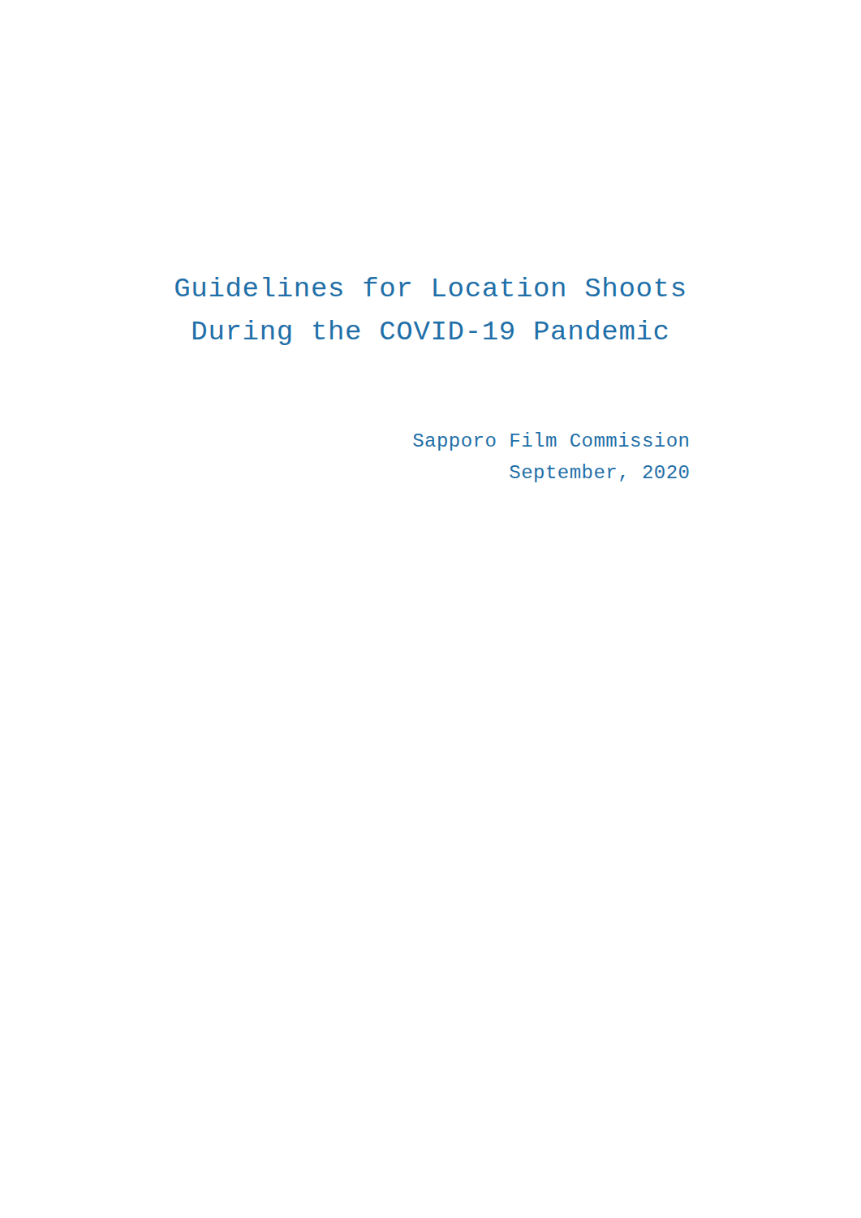Guidelines for Location Shoots
During the COVID-19 Pandemic
Sapporo Film Commission
September, 2020